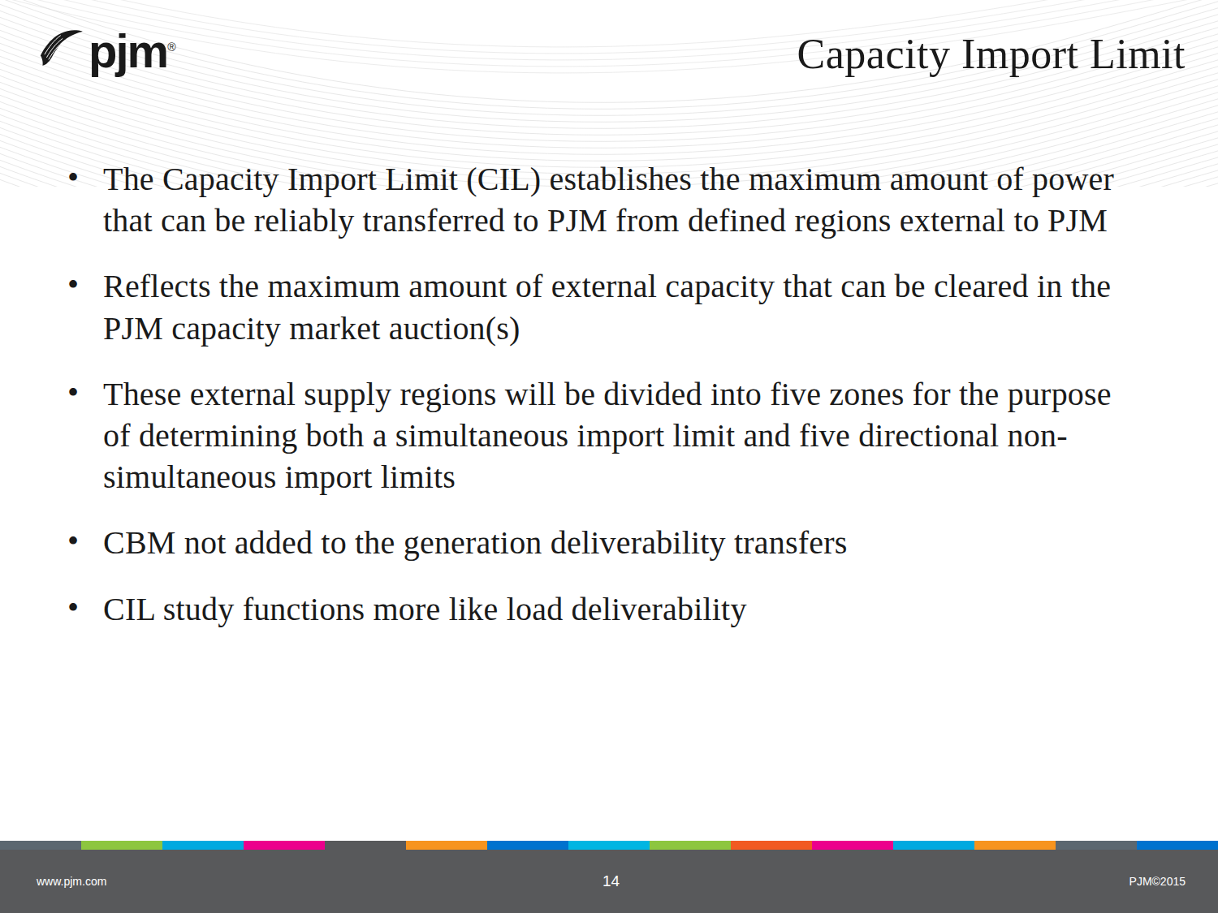pjm®
Capacity Import Limit
The Capacity Import Limit (CIL) establishes the maximum amount of power that can be reliably transferred to PJM from defined regions external to PJM
Reflects the maximum amount of external capacity that can be cleared in the PJM capacity market auction(s)
These external supply regions will be divided into five zones for the purpose of determining both a simultaneous import limit and five directional non-simultaneous import limits
CBM not added to the generation deliverability transfers
CIL study functions more like load deliverability
www.pjm.com
14
PJM©2015